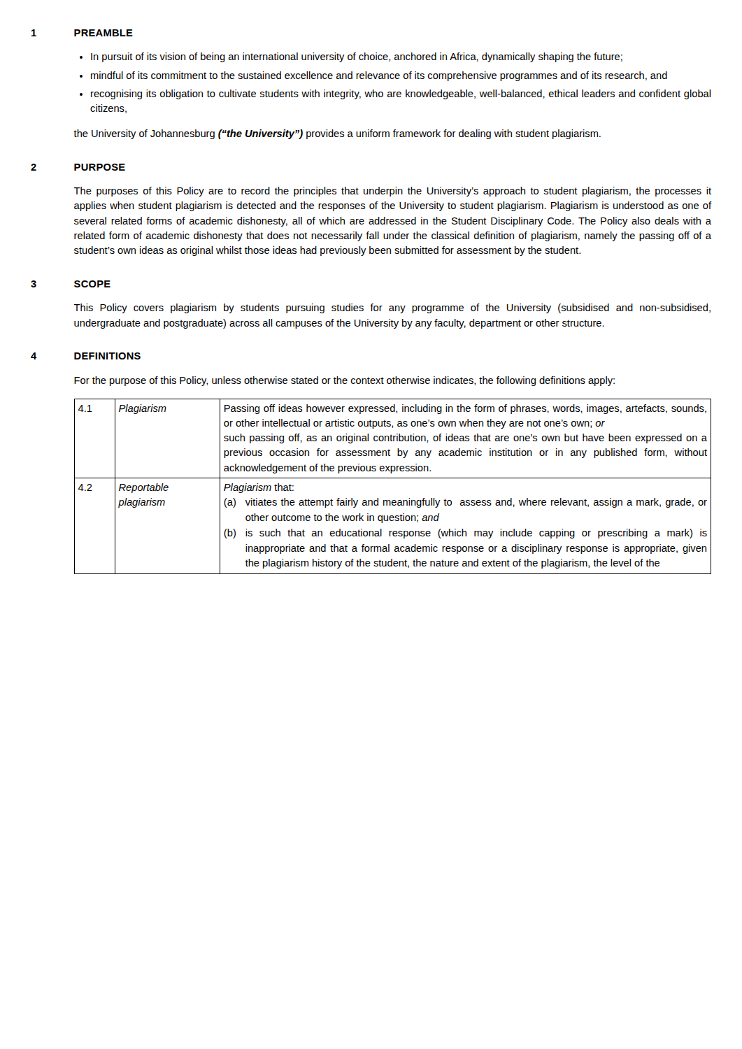1 PREAMBLE
In pursuit of its vision of being an international university of choice, anchored in Africa, dynamically shaping the future;
mindful of its commitment to the sustained excellence and relevance of its comprehensive programmes and of its research, and
recognising its obligation to cultivate students with integrity, who are knowledgeable, well-balanced, ethical leaders and confident global citizens,
the University of Johannesburg (“the University”) provides a uniform framework for dealing with student plagiarism.
2 PURPOSE
The purposes of this Policy are to record the principles that underpin the University’s approach to student plagiarism, the processes it applies when student plagiarism is detected and the responses of the University to student plagiarism. Plagiarism is understood as one of several related forms of academic dishonesty, all of which are addressed in the Student Disciplinary Code. The Policy also deals with a related form of academic dishonesty that does not necessarily fall under the classical definition of plagiarism, namely the passing off of a student’s own ideas as original whilst those ideas had previously been submitted for assessment by the student.
3 SCOPE
This Policy covers plagiarism by students pursuing studies for any programme of the University (subsidised and non-subsidised, undergraduate and postgraduate) across all campuses of the University by any faculty, department or other structure.
4 DEFINITIONS
For the purpose of this Policy, unless otherwise stated or the context otherwise indicates, the following definitions apply:
| 4.1 | Plagiarism | Passing off ideas however expressed, including in the form of phrases, words, images, artefacts, sounds, or other intellectual or artistic outputs, as one’s own when they are not one’s own; or such passing off, as an original contribution, of ideas that are one’s own but have been expressed on a previous occasion for assessment by any academic institution or in any published form, without acknowledgement of the previous expression. |
| 4.2 | Reportable plagiarism | Plagiarism that: (a) vitiates the attempt fairly and meaningfully to assess and, where relevant, assign a mark, grade, or other outcome to the work in question; and (b) is such that an educational response (which may include capping or prescribing a mark) is inappropriate and that a formal academic response or a disciplinary response is appropriate, given the plagiarism history of the student, the nature and extent of the plagiarism, the level of the |